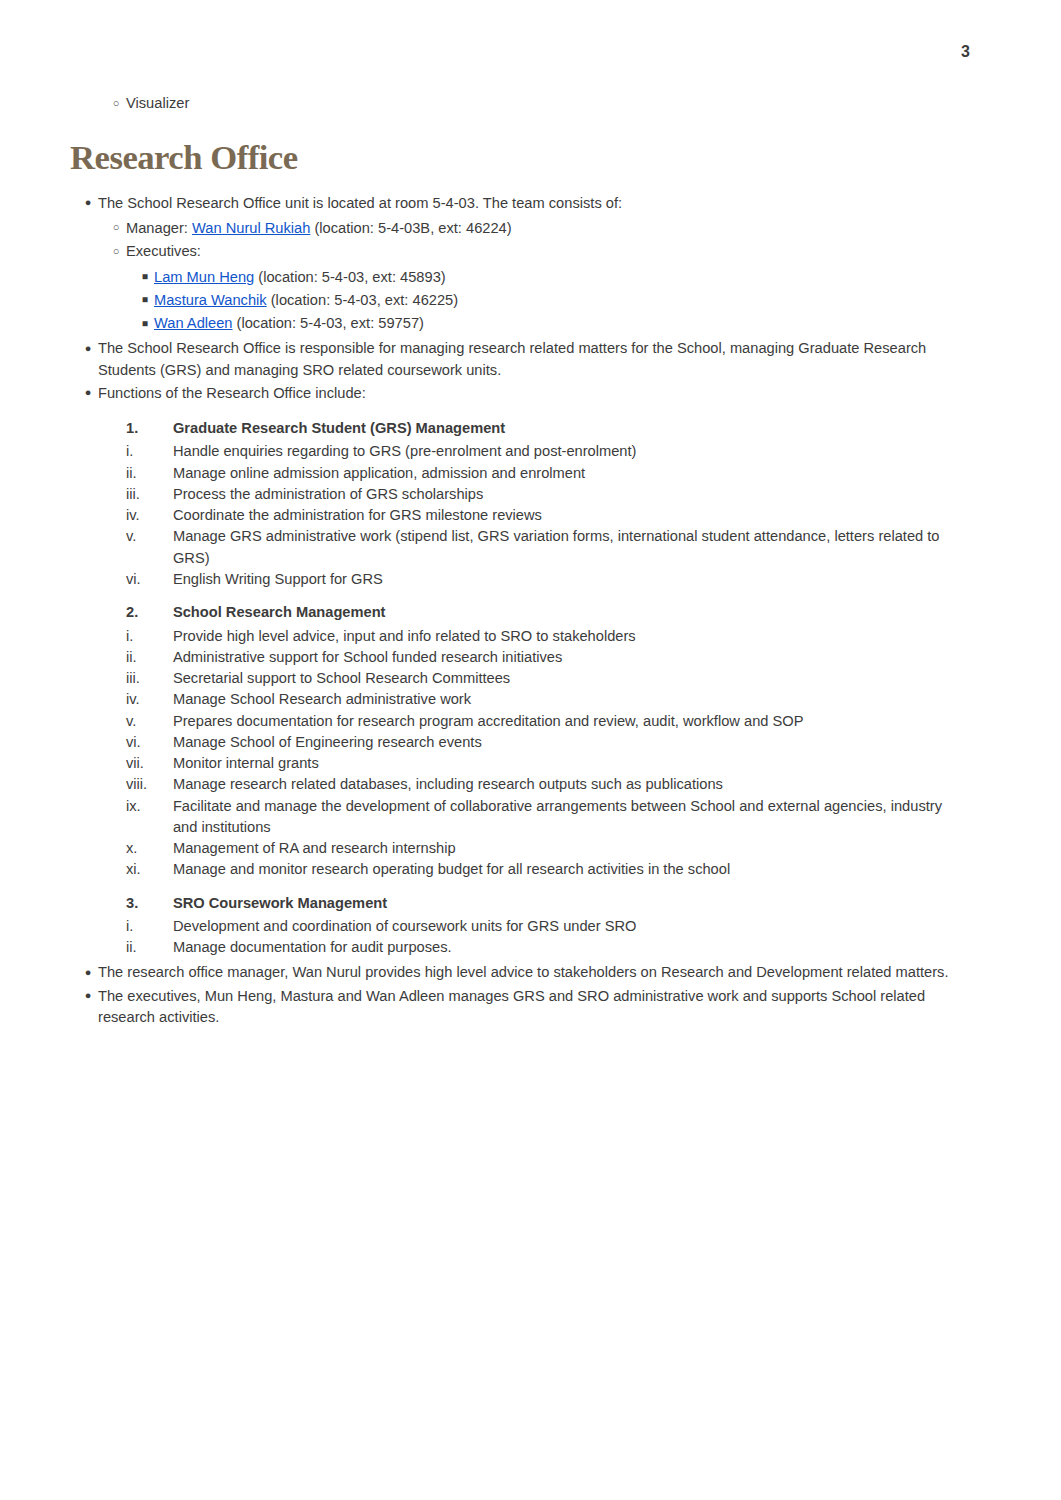3
Visualizer
Research Office
The School Research Office unit is located at room 5-4-03. The team consists of:
Manager: Wan Nurul Rukiah (location: 5-4-03B, ext: 46224)
Executives:
Lam Mun Heng (location: 5-4-03, ext: 45893)
Mastura Wanchik (location: 5-4-03, ext: 46225)
Wan Adleen (location: 5-4-03, ext: 59757)
The School Research Office is responsible for managing research related matters for the School, managing Graduate Research Students (GRS) and managing SRO related coursework units.
Functions of the Research Office include:
1. Graduate Research Student (GRS) Management
i. Handle enquiries regarding to GRS (pre-enrolment and post-enrolment)
ii. Manage online admission application, admission and enrolment
iii. Process the administration of GRS scholarships
iv. Coordinate the administration for GRS milestone reviews
v. Manage GRS administrative work (stipend list, GRS variation forms, international student attendance, letters related to GRS)
vi. English Writing Support for GRS
2. School Research Management
i. Provide high level advice, input and info related to SRO to stakeholders
ii. Administrative support for School funded research initiatives
iii. Secretarial support to School Research Committees
iv. Manage School Research administrative work
v. Prepares documentation for research program accreditation and review, audit, workflow and SOP
vi. Manage School of Engineering research events
vii. Monitor internal grants
viii. Manage research related databases, including research outputs such as publications
ix. Facilitate and manage the development of collaborative arrangements between School and external agencies, industry and institutions
x. Management of RA and research internship
xi. Manage and monitor research operating budget for all research activities in the school
3. SRO Coursework Management
i. Development and coordination of coursework units for GRS under SRO
ii. Manage documentation for audit purposes.
The research office manager, Wan Nurul provides high level advice to stakeholders on Research and Development related matters.
The executives, Mun Heng, Mastura and Wan Adleen manages GRS and SRO administrative work and supports School related research activities.